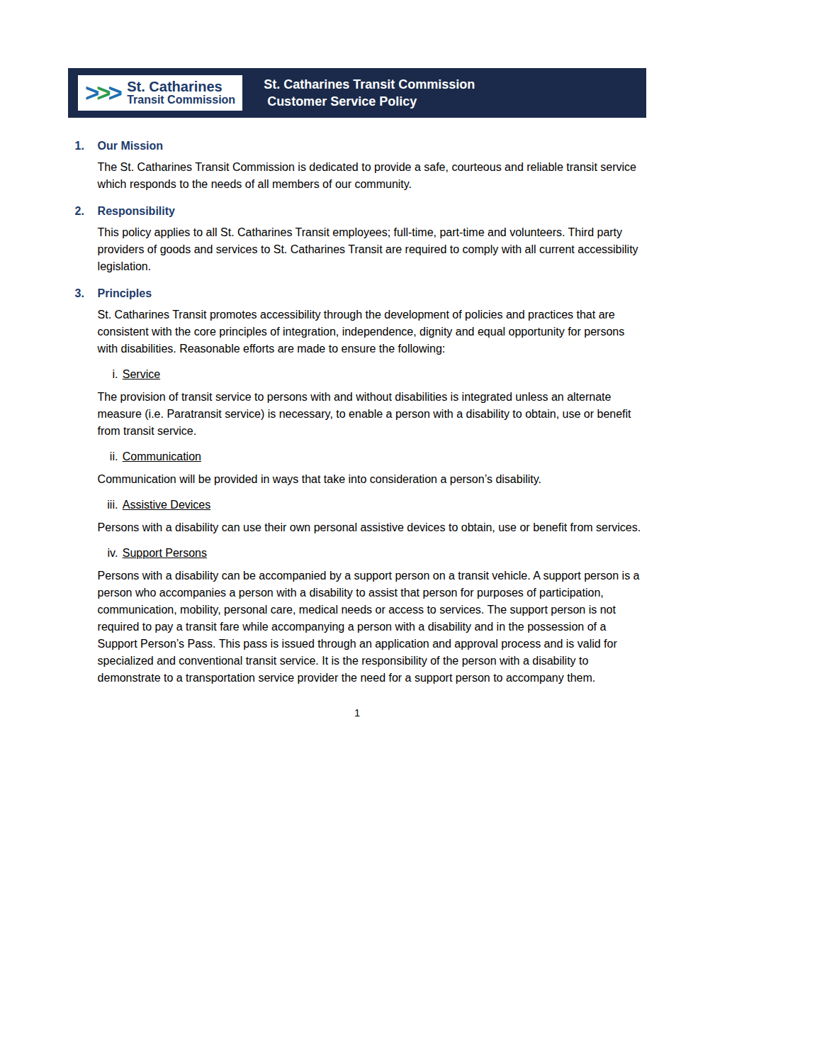>>> St. Catharines Transit Commission
St. Catharines Transit Commission
Customer Service Policy
Our Mission
The St. Catharines Transit Commission is dedicated to provide a safe, courteous and reliable transit service which responds to the needs of all members of our community.
Responsibility
This policy applies to all St. Catharines Transit employees; full-time, part-time and volunteers. Third party providers of goods and services to St. Catharines Transit are required to comply with all current accessibility legislation.
Principles
St. Catharines Transit promotes accessibility through the development of policies and practices that are consistent with the core principles of integration, independence, dignity and equal opportunity for persons with disabilities. Reasonable efforts are made to ensure the following:
Service
The provision of transit service to persons with and without disabilities is integrated unless an alternate measure (i.e. Paratransit service) is necessary, to enable a person with a disability to obtain, use or benefit from transit service.
Communication
Communication will be provided in ways that take into consideration a person’s disability.
Assistive Devices
Persons with a disability can use their own personal assistive devices to obtain, use or benefit from services.
Support Persons
Persons with a disability can be accompanied by a support person on a transit vehicle. A support person is a person who accompanies a person with a disability to assist that person for purposes of participation, communication, mobility, personal care, medical needs or access to services. The support person is not required to pay a transit fare while accompanying a person with a disability and in the possession of a Support Person’s Pass. This pass is issued through an application and approval process and is valid for specialized and conventional transit service. It is the responsibility of the person with a disability to demonstrate to a transportation service provider the need for a support person to accompany them.
1